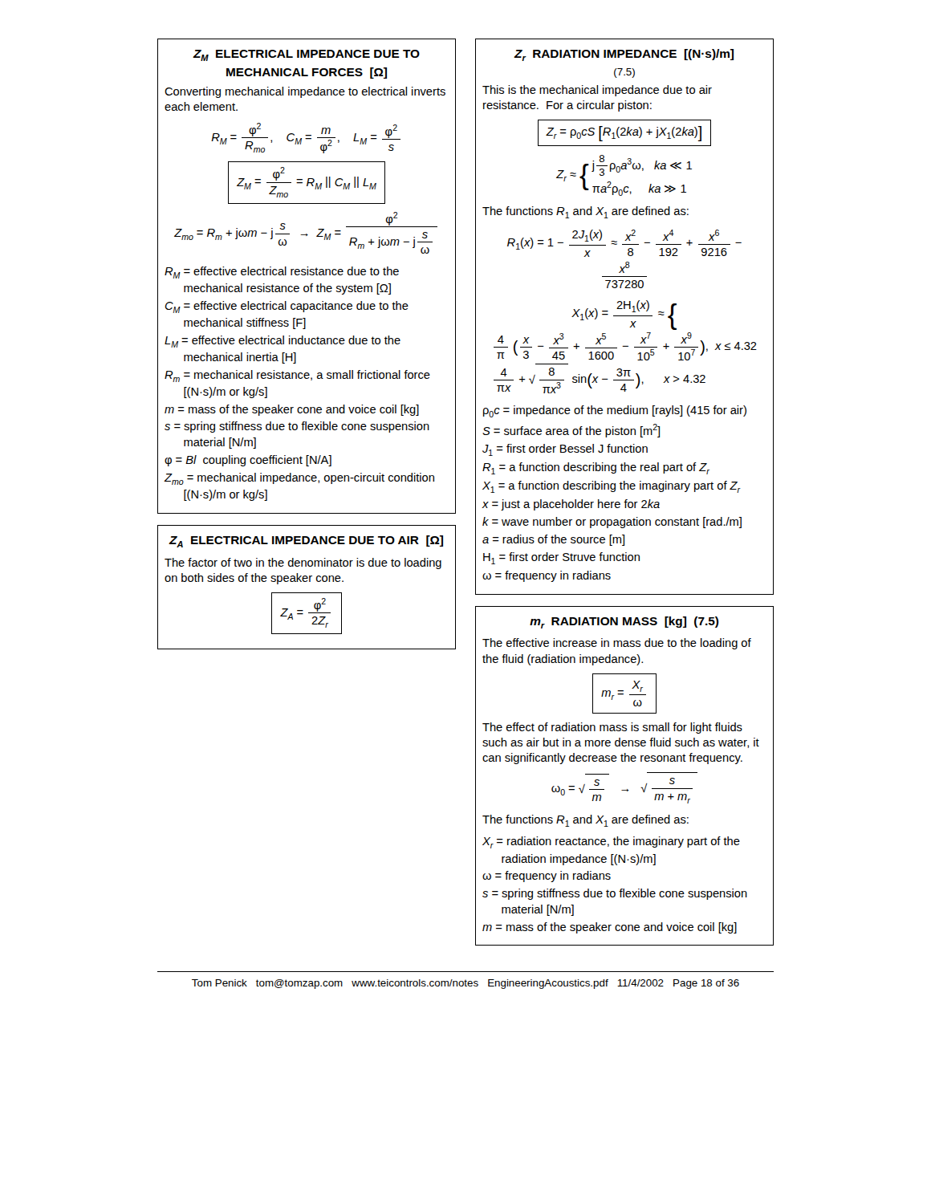ZM ELECTRICAL IMPEDANCE DUE TO MECHANICAL FORCES [Ω]
Converting mechanical impedance to electrical inverts each element.
RM = φ2 Rmo, CM = mφ2, LM = φ2 s
ZM = φ2 Zmo = RM || CM || LM
Zmo = Rm + jωm − jsω → ZM = φ2 Rm + jωm − jsω
RM = effective electrical resistance due to the mechanical resistance of the system [Ω]
CM = effective electrical capacitance due to the mechanical stiffness [F]
LM = effective electrical inductance due to the mechanical inertia [H]
Rm = mechanical resistance, a small frictional force [(N·s)/m or kg/s]
m = mass of the speaker cone and voice coil [kg]
s = spring stiffness due to flexible cone suspension material [N/m]
φ = Bl coupling coefficient [N/A]
Zmo = mechanical impedance, open-circuit condition [(N·s)/m or kg/s]
ZA ELECTRICAL IMPEDANCE DUE TO AIR [Ω]
The factor of two in the denominator is due to loading on both sides of the speaker cone.
ZA = φ22Zr
Zr RADIATION IMPEDANCE [(N·s)/m]
(7.5)
This is the mechanical impedance due to air resistance. For a circular piston:
Zr = ρ0cS [R1(2ka) + jX1(2ka)]
Zr ≈ { j83ρ0a3ω, ka ≪ 1
πa2ρ0c, ka ≫ 1
The functions R1 and X1 are defined as:
R1(x) = 1 − 2J1(x) x ≈ x28 − x4192 + x69216 − x8737280
X1(x) = 2H1(x) x ≈ { 4 π (x 3 − x345 + x51600 − x7105 + x9107), x ≤ 4.32
4 πx + √8 πx3 sin(x − 3π 4), x > 4.32
ρ0c = impedance of the medium [rayls] (415 for air)
S = surface area of the piston [m2]
J1 = first order Bessel J function
R1 = a function describing the real part of Zr
X1 = a function describing the imaginary part of Zr
x = just a placeholder here for 2ka
k = wave number or propagation constant [rad./m]
a = radius of the source [m]
H1 = first order Struve function
ω = frequency in radians
mr RADIATION MASS [kg] (7.5)
The effective increase in mass due to the loading of the fluid (radiation impedance).
mr = Xr ω
The effect of radiation mass is small for light fluids such as air but in a more dense fluid such as water, it can significantly decrease the resonant frequency.
ω0 = √sm → √sm + mr
The functions R1 and X1 are defined as:
Xr = radiation reactance, the imaginary part of the radiation impedance [(N·s)/m]
ω = frequency in radians
s = spring stiffness due to flexible cone suspension material [N/m]
m = mass of the speaker cone and voice coil [kg]
Tom Penick tom@tomzap.com www.teicontrols.com/notes EngineeringAcoustics.pdf 11/4/2002 Page 18 of 36